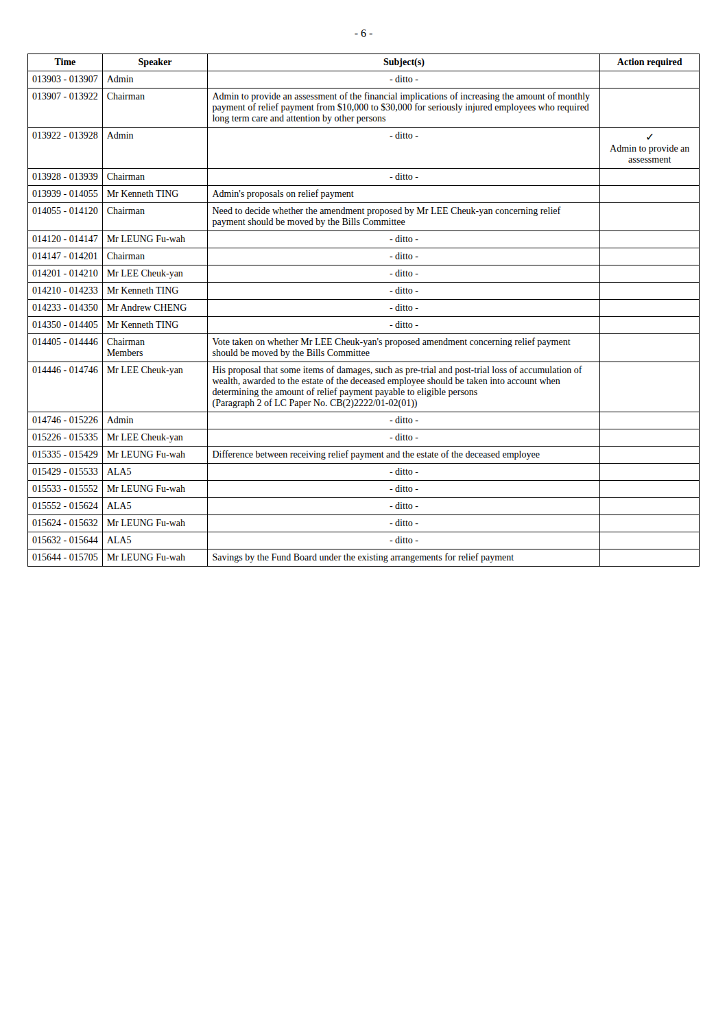- 6 -
| Time | Speaker | Subject(s) | Action required |
| --- | --- | --- | --- |
| 013903 - 013907 | Admin | - ditto - | |
| 013907 - 013922 | Chairman | Admin to provide an assessment of the financial implications of increasing the amount of monthly payment of relief payment from $10,000 to $30,000 for seriously injured employees who required long term care and attention by other persons | |
| 013922 - 013928 | Admin | - ditto - | ✓ Admin to provide an assessment |
| 013928 - 013939 | Chairman | - ditto - | |
| 013939 - 014055 | Mr Kenneth TING | Admin's proposals on relief payment | |
| 014055 - 014120 | Chairman | Need to decide whether the amendment proposed by Mr LEE Cheuk-yan concerning relief payment should be moved by the Bills Committee | |
| 014120 - 014147 | Mr LEUNG Fu-wah | - ditto - | |
| 014147 - 014201 | Chairman | - ditto - | |
| 014201 - 014210 | Mr LEE Cheuk-yan | - ditto - | |
| 014210 - 014233 | Mr Kenneth TING | - ditto - | |
| 014233 - 014350 | Mr Andrew CHENG | - ditto - | |
| 014350 - 014405 | Mr Kenneth TING | - ditto - | |
| 014405 - 014446 | Chairman Members | Vote taken on whether Mr LEE Cheuk-yan's proposed amendment concerning relief payment should be moved by the Bills Committee | |
| 014446 - 014746 | Mr LEE Cheuk-yan | His proposal that some items of damages, such as pre-trial and post-trial loss of accumulation of wealth, awarded to the estate of the deceased employee should be taken into account when determining the amount of relief payment payable to eligible persons (Paragraph 2 of LC Paper No. CB(2)2222/01-02(01)) | |
| 014746 - 015226 | Admin | - ditto - | |
| 015226 - 015335 | Mr LEE Cheuk-yan | - ditto - | |
| 015335 - 015429 | Mr LEUNG Fu-wah | Difference between receiving relief payment and the estate of the deceased employee | |
| 015429 - 015533 | ALA5 | - ditto - | |
| 015533 - 015552 | Mr LEUNG Fu-wah | - ditto - | |
| 015552 - 015624 | ALA5 | - ditto - | |
| 015624 - 015632 | Mr LEUNG Fu-wah | - ditto - | |
| 015632 - 015644 | ALA5 | - ditto - | |
| 015644 - 015705 | Mr LEUNG Fu-wah | Savings by the Fund Board under the existing arrangements for relief payment | |